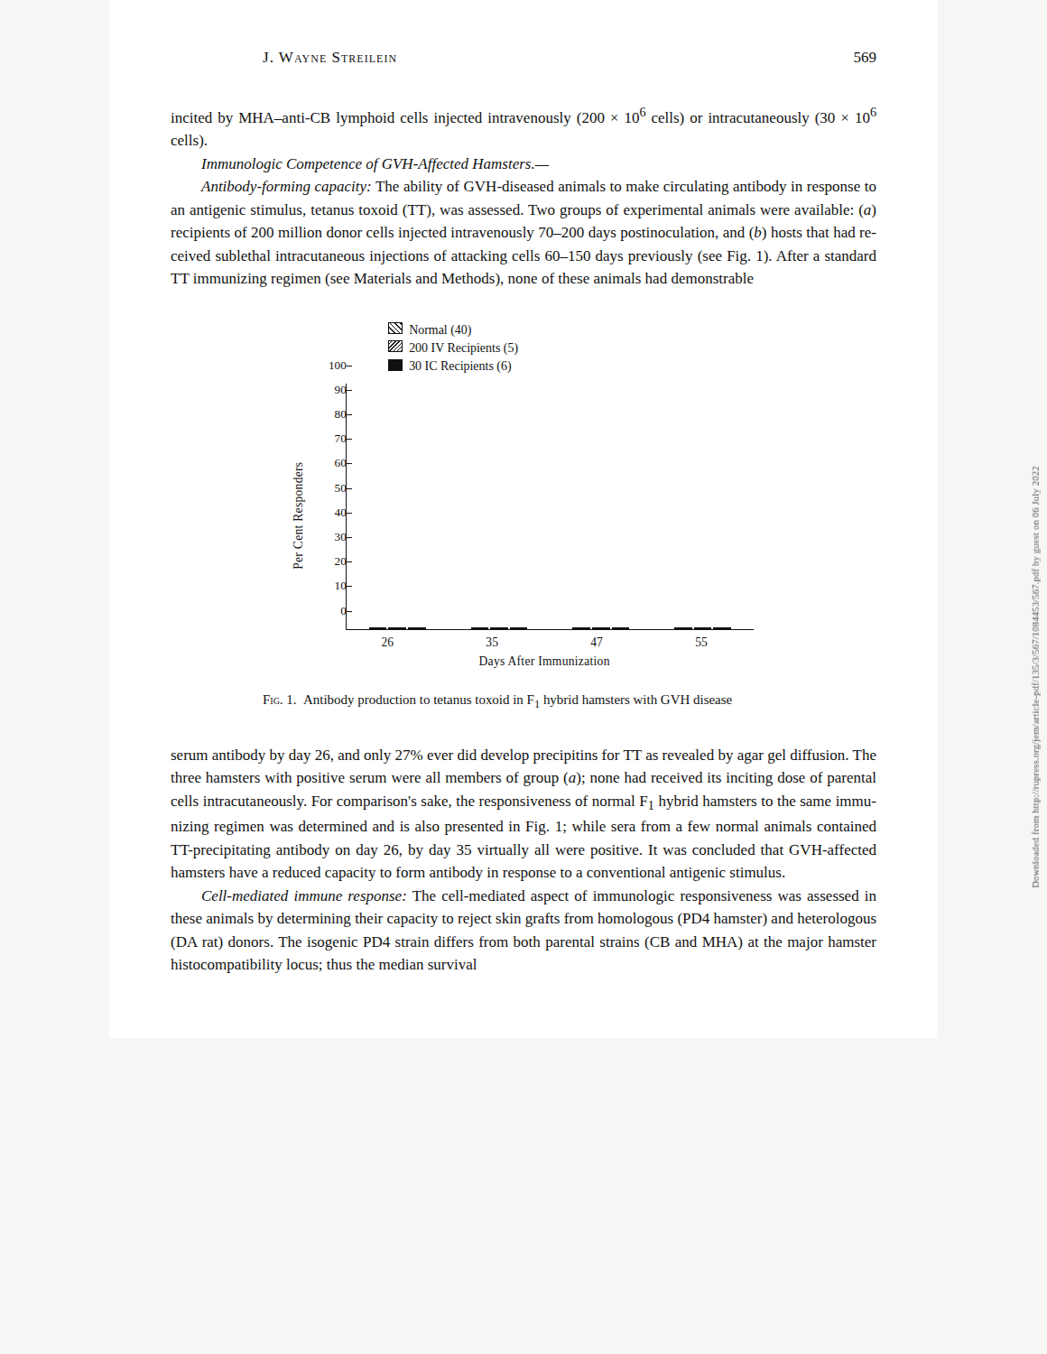J. Wayne Streilein 569
incited by MHA–anti-CB lymphoid cells injected intravenously (200 × 106 cells) or intracutaneously (30 × 106 cells).
Immunologic Competence of GVH-Affected Hamsters.—
Antibody-forming capacity: The ability of GVH-diseased animals to make circulating antibody in response to an antigenic stimulus, tetanus toxoid (TT), was assessed. Two groups of experimental animals were available: (a) recipients of 200 million donor cells injected intravenously 70–200 days postinoculation, and (b) hosts that had received sublethal intracutaneous injections of attacking cells 60–150 days previously (see Fig. 1). After a standard TT immunizing regimen (see Materials and Methods), none of these animals had demonstrable
Normal (40)
200 IV Recipients (5)
30 IC Recipients (6)
Per Cent Responders 100 90 80 70 60 50 40 30 20 10 0
26354755
Days After Immunization
Fig. 1. Antibody production to tetanus toxoid in F1 hybrid hamsters with GVH disease
serum antibody by day 26, and only 27% ever did develop precipitins for TT as revealed by agar gel diffusion. The three hamsters with positive serum were all members of group (a); none had received its inciting dose of parental cells intracutaneously. For comparison's sake, the responsiveness of normal F1 hybrid hamsters to the same immunizing regimen was determined and is also presented in Fig. 1; while sera from a few normal animals contained TT-precipitating antibody on day 26, by day 35 virtually all were positive. It was concluded that GVH-affected hamsters have a reduced capacity to form antibody in response to a conventional antigenic stimulus.
Cell-mediated immune response: The cell-mediated aspect of immunologic responsiveness was assessed in these animals by determining their capacity to reject skin grafts from homologous (PD4 hamster) and heterologous (DA rat) donors. The isogenic PD4 strain differs from both parental strains (CB and MHA) at the major hamster histocompatibility locus; thus the median survival
Downloaded from http://rupress.org/jem/article-pdf/135/3/567/1084453/567.pdf by guest on 06 July 2022